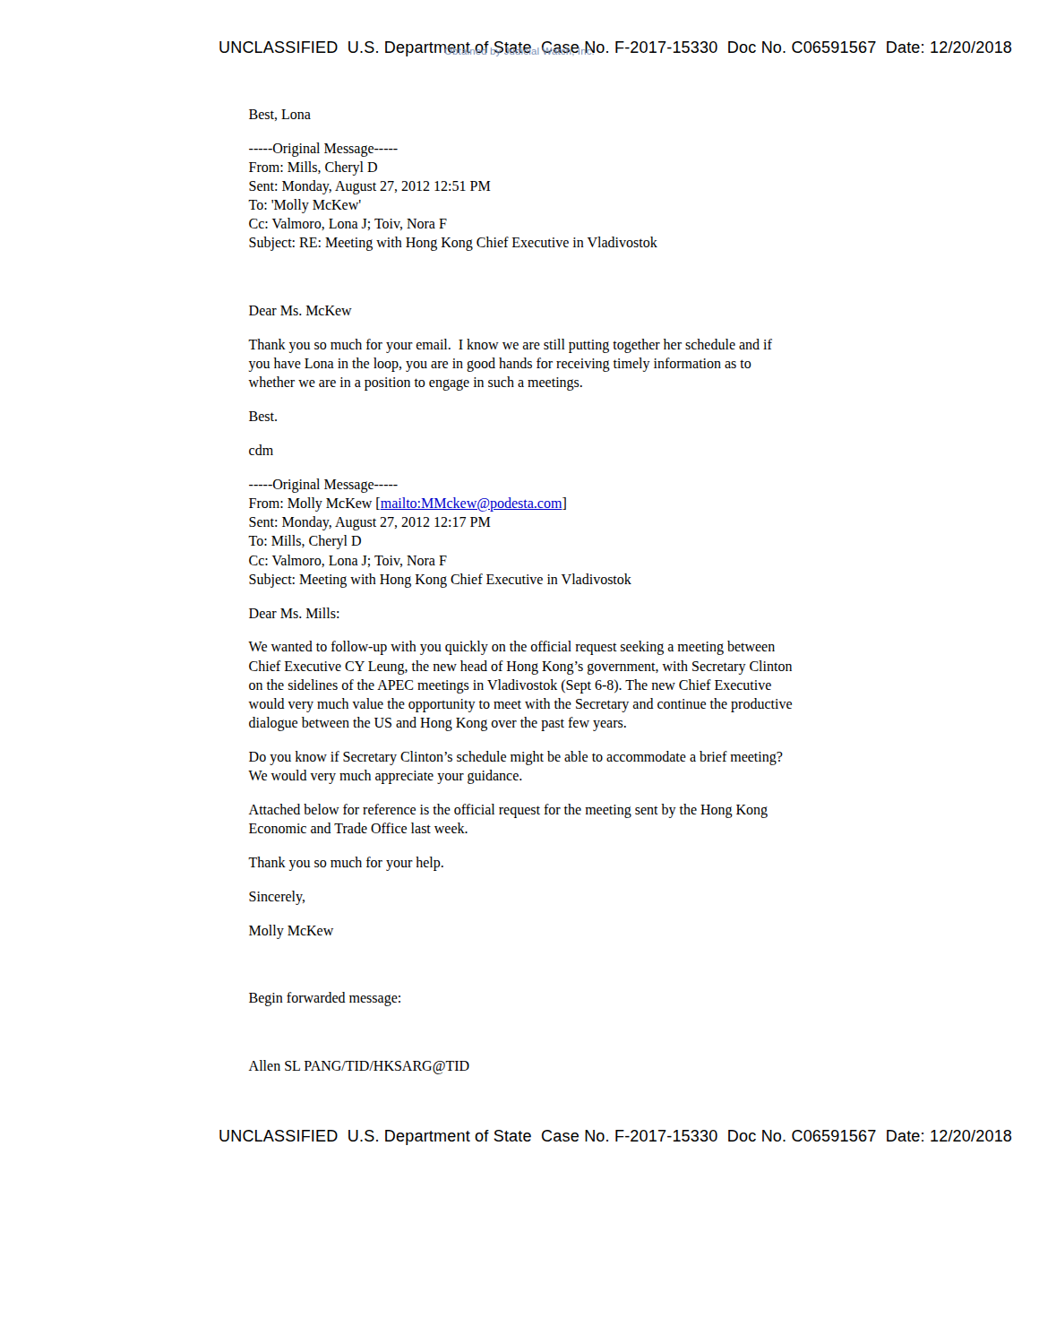UNCLASSIFIED U.S. Department of State Case No. F-2017-15330 Doc No. C06591567 Date: 12/20/2018
Obtained by Judicial Watch, Inc.
Best, Lona
-----Original Message-----
From: Mills, Cheryl D
Sent: Monday, August 27, 2012 12:51 PM
To: 'Molly McKew'
Cc: Valmoro, Lona J; Toiv, Nora F
Subject: RE: Meeting with Hong Kong Chief Executive in Vladivostok
Dear Ms. McKew
Thank you so much for your email. I know we are still putting together her schedule and if you have Lona in the loop, you are in good hands for receiving timely information as to whether we are in a position to engage in such a meetings.
Best.
cdm
-----Original Message-----
From: Molly McKew [mailto:MMckew@podesta.com]
Sent: Monday, August 27, 2012 12:17 PM
To: Mills, Cheryl D
Cc: Valmoro, Lona J; Toiv, Nora F
Subject: Meeting with Hong Kong Chief Executive in Vladivostok
Dear Ms. Mills:
We wanted to follow-up with you quickly on the official request seeking a meeting between Chief Executive CY Leung, the new head of Hong Kong’s government, with Secretary Clinton on the sidelines of the APEC meetings in Vladivostok (Sept 6-8). The new Chief Executive would very much value the opportunity to meet with the Secretary and continue the productive dialogue between the US and Hong Kong over the past few years.
Do you know if Secretary Clinton’s schedule might be able to accommodate a brief meeting? We would very much appreciate your guidance.
Attached below for reference is the official request for the meeting sent by the Hong Kong Economic and Trade Office last week.
Thank you so much for your help.
Sincerely,
Molly McKew
Begin forwarded message:
Allen SL PANG/TID/HKSARG@TID
UNCLASSIFIED U.S. Department of State Case No. F-2017-15330 Doc No. C06591567 Date: 12/20/2018